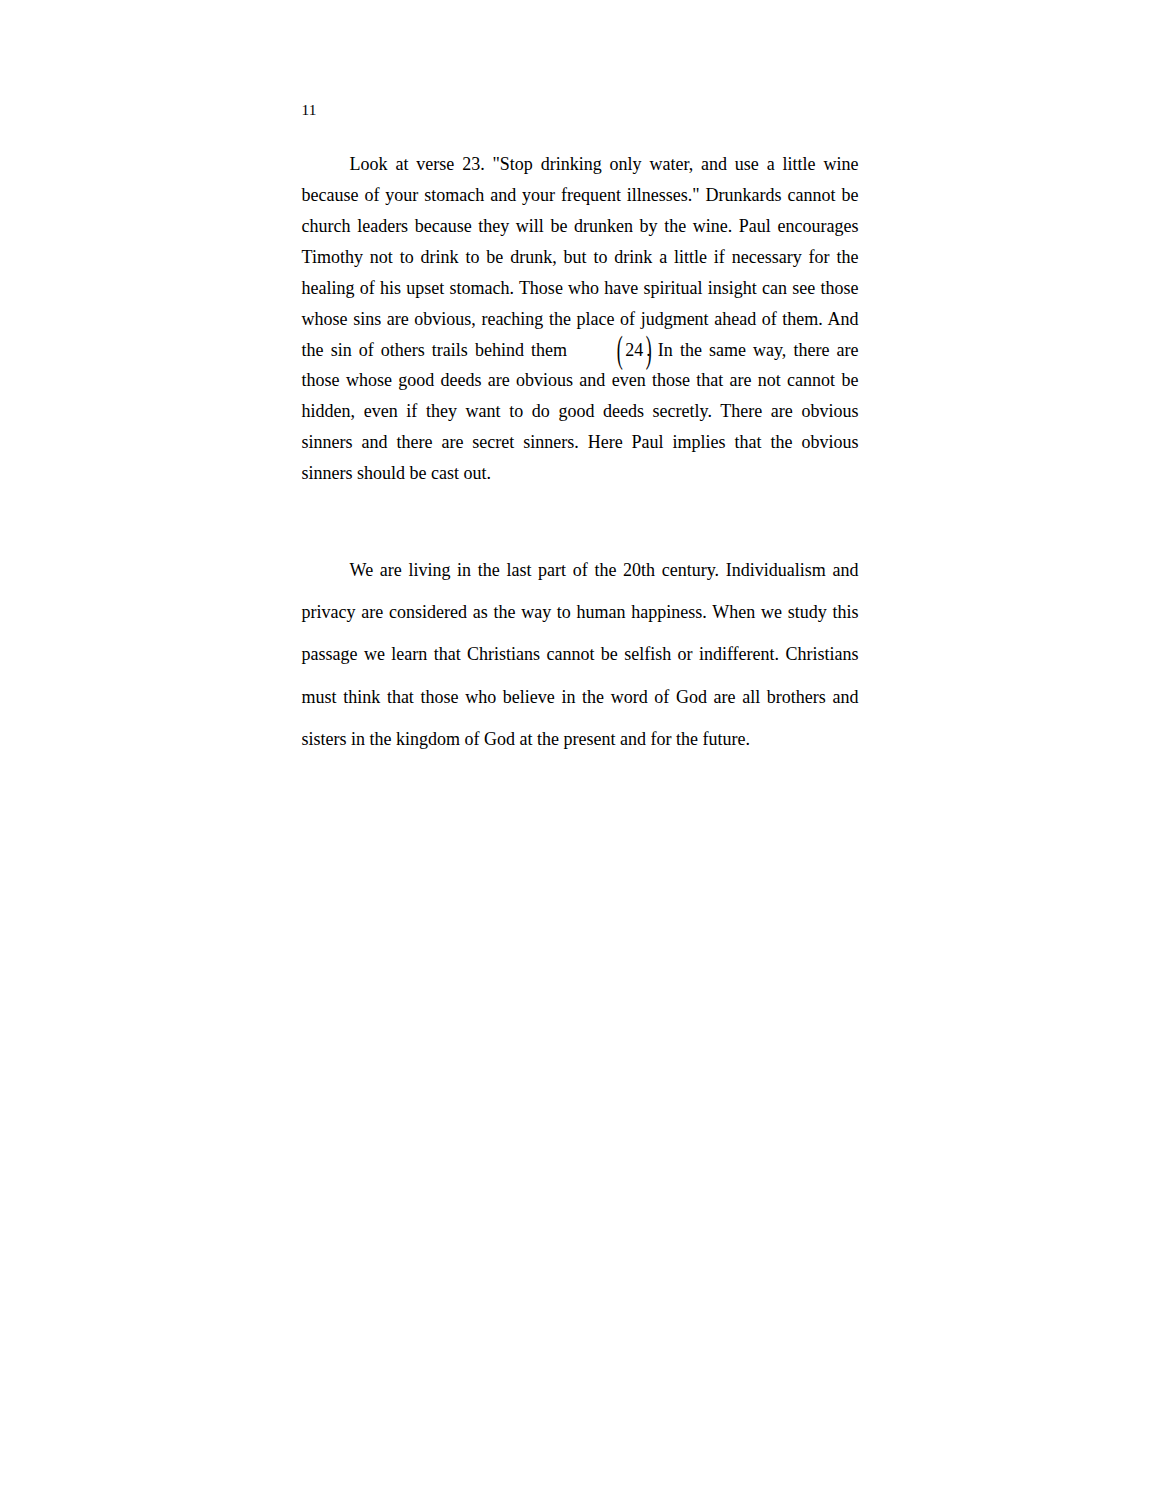11
Look at verse 23. "Stop drinking only water, and use a little wine because of your stomach and your frequent illnesses." Drunkards cannot be church leaders because they will be drunken by the wine. Paul encourages Timothy not to drink to be drunk, but to drink a little if necessary for the healing of his upset stomach. Those who have spiritual insight can see those whose sins are obvious, reaching the place of judgment ahead of them. And the sin of others trails behind them 24. In the same way, there are those whose good deeds are obvious and even those that are not cannot be hidden, even if they want to do good deeds secretly. There are obvious sinners and there are secret sinners. Here Paul implies that the obvious sinners should be cast out.
We are living in the last part of the 20th century. Individualism and privacy are considered as the way to human happiness. When we study this passage we learn that Christians cannot be selfish or indifferent. Christians must think that those who believe in the word of God are all brothers and sisters in the kingdom of God at the present and for the future.